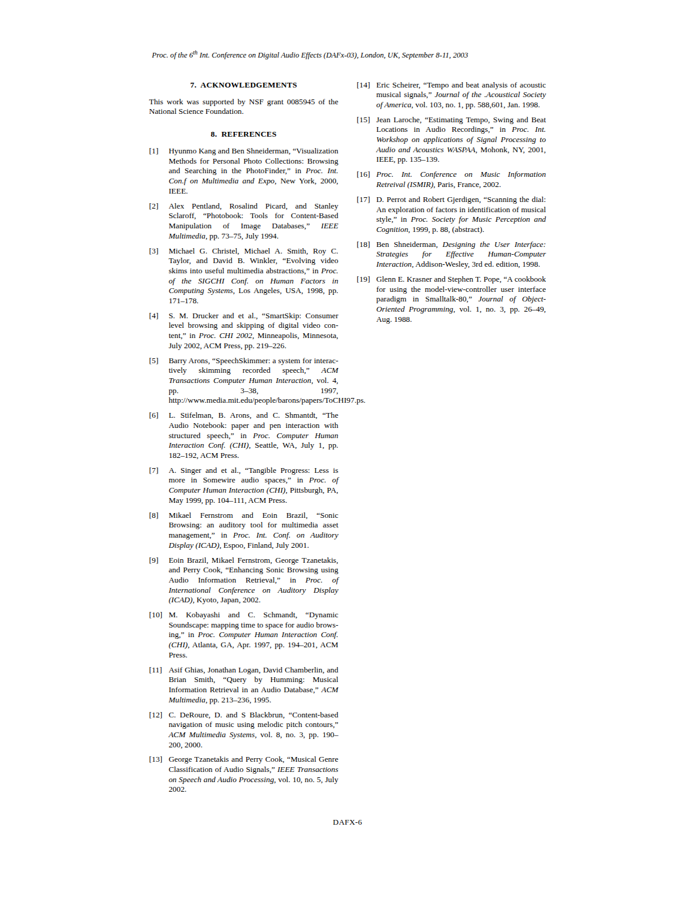Proc. of the 6th Int. Conference on Digital Audio Effects (DAFx-03), London, UK, September 8-11, 2003
7. ACKNOWLEDGEMENTS
This work was supported by NSF grant 0085945 of the National Science Foundation.
8. REFERENCES
Hyunmo Kang and Ben Shneiderman, “Visualization Methods for Personal Photo Collections: Browsing and Searching in the PhotoFinder,” in Proc. Int. Con.f on Multimedia and Expo, New York, 2000, IEEE.
Alex Pentland, Rosalind Picard, and Stanley Sclaroff, “Photobook: Tools for Content-Based Manipulation of Image Databases,” IEEE Multimedia, pp. 73–75, July 1994.
Michael G. Christel, Michael A. Smith, Roy C. Taylor, and David B. Winkler, “Evolving video skims into useful multimedia abstractions,” in Proc. of the SIGCHI Conf. on Human Factors in Computing Systems, Los Angeles, USA, 1998, pp. 171–178.
S. M. Drucker and et al., “SmartSkip: Consumer level browsing and skipping of digital video content,” in Proc. CHI 2002, Minneapolis, Minnesota, July 2002, ACM Press, pp. 219–226.
Barry Arons, “SpeechSkimmer: a system for interactively skimming recorded speech,” ACM Transactions Computer Human Interaction, vol. 4, pp. 3–38, 1997, http://www.media.mit.edu/people/barons/papers/ToCHI97.ps.
L. Stifelman, B. Arons, and C. Shmantdt, “The Audio Notebook: paper and pen interaction with structured speech,” in Proc. Computer Human Interaction Conf. (CHI), Seattle, WA, July 1, pp. 182–192, ACM Press.
A. Singer and et al., “Tangible Progress: Less is more in Somewire audio spaces,” in Proc. of Computer Human Interaction (CHI), Pittsburgh, PA, May 1999, pp. 104–111, ACM Press.
Mikael Fernstrom and Eoin Brazil, “Sonic Browsing: an auditory tool for multimedia asset management,” in Proc. Int. Conf. on Auditory Display (ICAD), Espoo, Finland, July 2001.
Eoin Brazil, Mikael Fernstrom, George Tzanetakis, and Perry Cook, “Enhancing Sonic Browsing using Audio Information Retrieval,” in Proc. of International Conference on Auditory Display (ICAD), Kyoto, Japan, 2002.
M. Kobayashi and C. Schmandt, “Dynamic Soundscape: mapping time to space for audio browsing,” in Proc. Computer Human Interaction Conf. (CHI), Atlanta, GA, Apr. 1997, pp. 194–201, ACM Press.
Asif Ghias, Jonathan Logan, David Chamberlin, and Brian Smith, “Query by Humming: Musical Information Retrieval in an Audio Database,” ACM Multimedia, pp. 213–236, 1995.
C. DeRoure, D. and S Blackbrun, “Content-based navigation of music using melodic pitch contours,” ACM Multimedia Systems, vol. 8, no. 3, pp. 190–200, 2000.
George Tzanetakis and Perry Cook, “Musical Genre Classification of Audio Signals,” IEEE Transactions on Speech and Audio Processing, vol. 10, no. 5, July 2002.
Eric Scheirer, “Tempo and beat analysis of acoustic musical signals,” Journal of the .Acoustical Society of America, vol. 103, no. 1, pp. 588,601, Jan. 1998.
Jean Laroche, “Estimating Tempo, Swing and Beat Locations in Audio Recordings,” in Proc. Int. Workshop on applications of Signal Processing to Audio and Acoustics WASPAA, Mohonk, NY, 2001, IEEE, pp. 135–139.
Proc. Int. Conference on Music Information Retreival (ISMIR), Paris, France, 2002.
D. Perrot and Robert Gjerdigen, “Scanning the dial: An exploration of factors in identification of musical style,” in Proc. Society for Music Perception and Cognition, 1999, p. 88, (abstract).
Ben Shneiderman, Designing the User Interface: Strategies for Effective Human-Computer Interaction, Addison-Wesley, 3rd ed. edition, 1998.
Glenn E. Krasner and Stephen T. Pope, “A cookbook for using the model-view-controller user interface paradigm in Smalltalk-80,” Journal of Object-Oriented Programming, vol. 1, no. 3, pp. 26–49, Aug. 1988.
DAFX-6